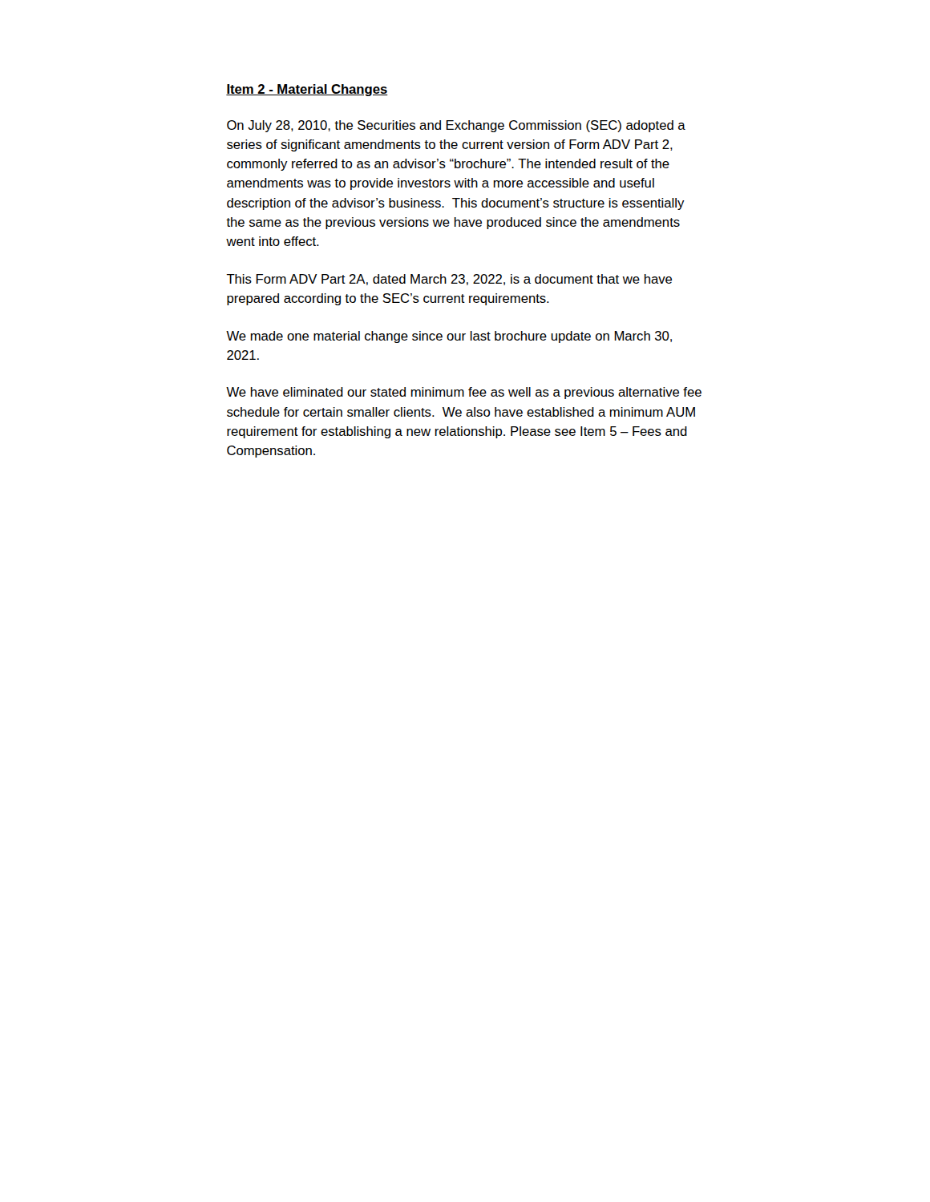Item 2 - Material Changes
On July 28, 2010, the Securities and Exchange Commission (SEC) adopted a series of significant amendments to the current version of Form ADV Part 2, commonly referred to as an advisor’s “brochure”. The intended result of the amendments was to provide investors with a more accessible and useful description of the advisor’s business. This document’s structure is essentially the same as the previous versions we have produced since the amendments went into effect.
This Form ADV Part 2A, dated March 23, 2022, is a document that we have prepared according to the SEC’s current requirements.
We made one material change since our last brochure update on March 30, 2021.
We have eliminated our stated minimum fee as well as a previous alternative fee schedule for certain smaller clients. We also have established a minimum AUM requirement for establishing a new relationship. Please see Item 5 – Fees and Compensation.